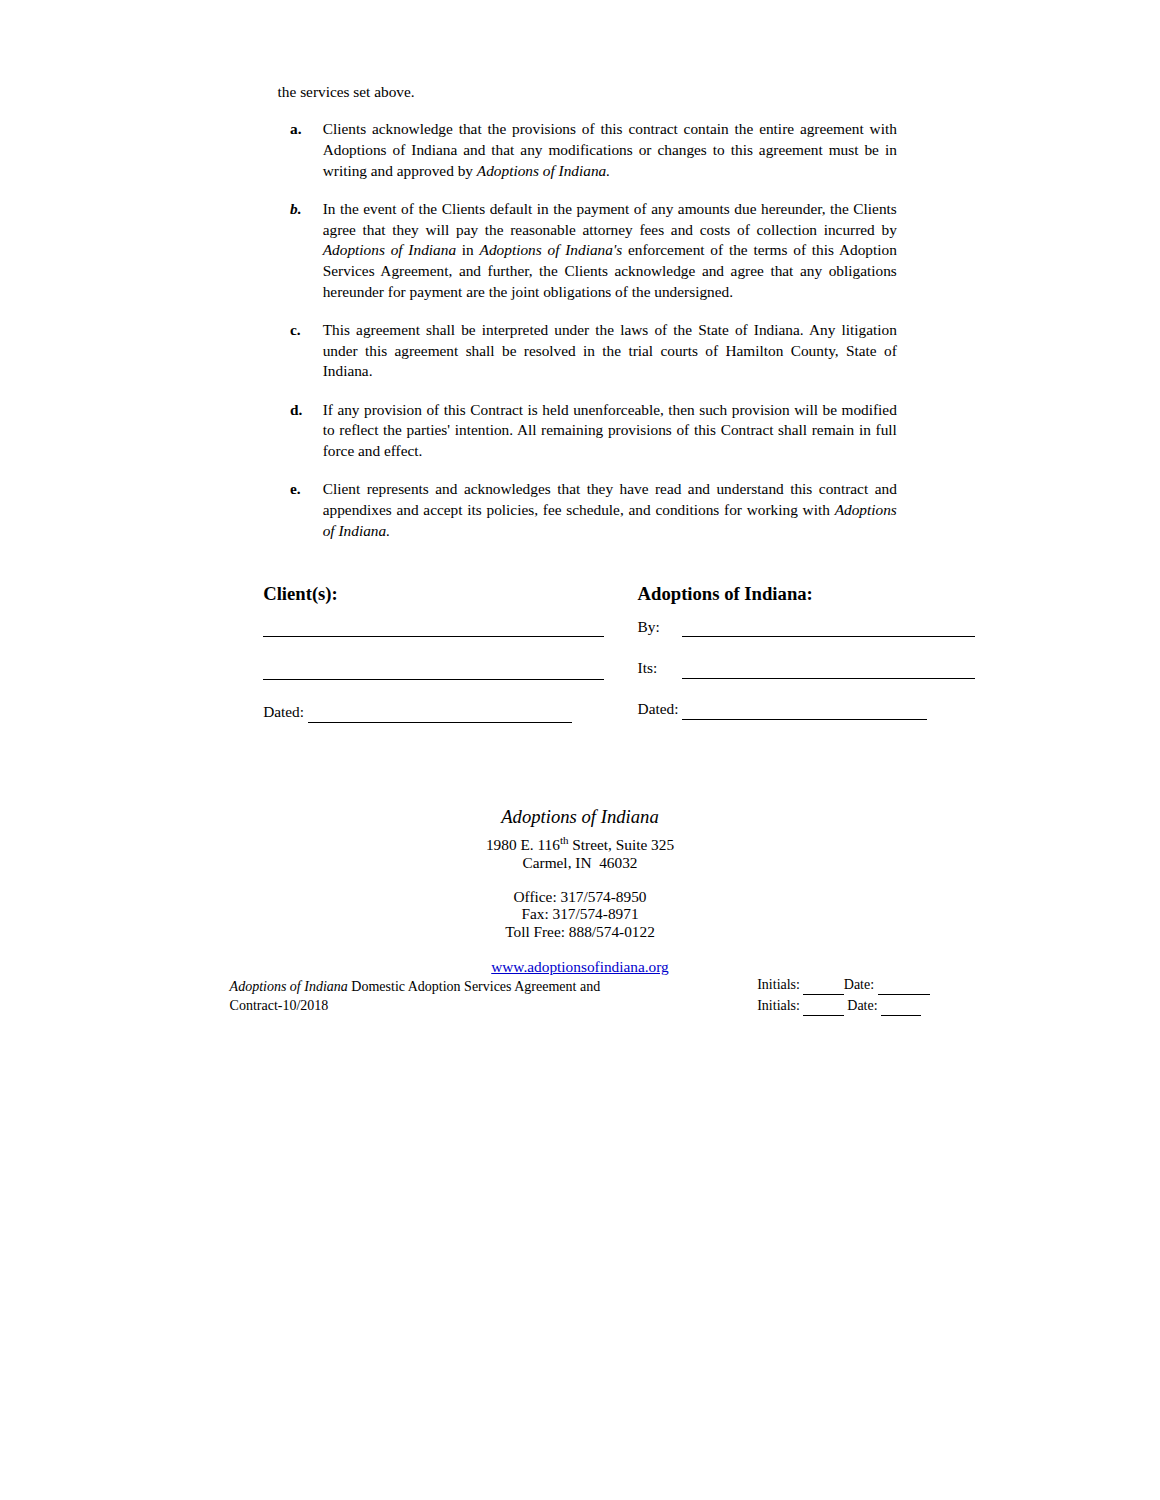the services set above.
a. Clients acknowledge that the provisions of this contract contain the entire agreement with Adoptions of Indiana and that any modifications or changes to this agreement must be in writing and approved by Adoptions of Indiana.
b. In the event of the Clients default in the payment of any amounts due hereunder, the Clients agree that they will pay the reasonable attorney fees and costs of collection incurred by Adoptions of Indiana in Adoptions of Indiana's enforcement of the terms of this Adoption Services Agreement, and further, the Clients acknowledge and agree that any obligations hereunder for payment are the joint obligations of the undersigned.
c. This agreement shall be interpreted under the laws of the State of Indiana. Any litigation under this agreement shall be resolved in the trial courts of Hamilton County, State of Indiana.
d. If any provision of this Contract is held unenforceable, then such provision will be modified to reflect the parties' intention. All remaining provisions of this Contract shall remain in full force and effect.
e. Client represents and acknowledges that they have read and understand this contract and appendixes and accept its policies, fee schedule, and conditions for working with Adoptions of Indiana.
| Client(s): Dated: | Adoptions of Indiana: By: Its: Dated: |
Adoptions of Indiana
1980 E. 116th Street, Suite 325
Carmel, IN 46032
Office: 317/574-8950
Fax: 317/574-8971
Toll Free: 888/574-0122
www.adoptionsofindiana.org
| Adoptions of Indiana Domestic Adoption Services Agreement and Contract-10/2018 | Initials: Date: Initials: Date: |